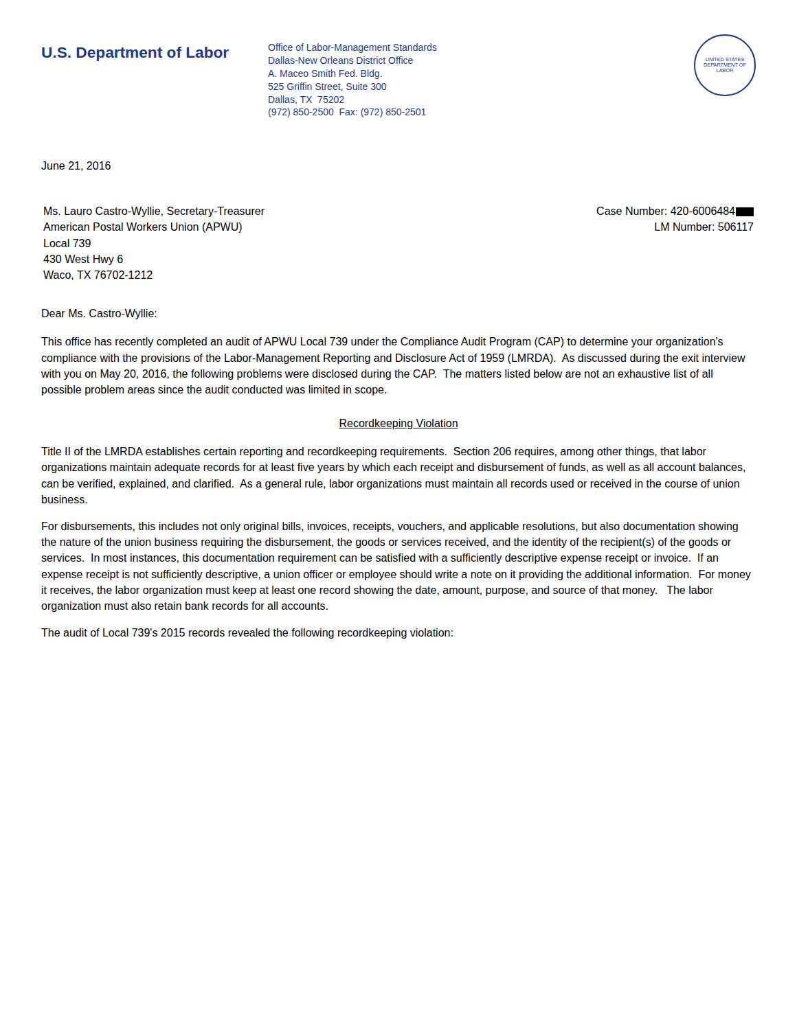U.S. Department of Labor
Office of Labor-Management Standards
Dallas-New Orleans District Office
A. Maceo Smith Fed. Bldg.
525 Griffin Street, Suite 300
Dallas, TX 75202
(972) 850-2500 Fax: (972) 850-2501
UNITED STATES DEPARTMENT OF LABOR
June 21, 2016
| Ms. Lauro Castro-Wyllie, Secretary-Treasurer American Postal Workers Union (APWU) Local 739 430 West Hwy 6 Waco, TX 76702-1212 | Case Number: 420-6006484 LM Number: 506117 |
Dear Ms. Castro-Wyllie:
This office has recently completed an audit of APWU Local 739 under the Compliance Audit Program (CAP) to determine your organization's compliance with the provisions of the Labor-Management Reporting and Disclosure Act of 1959 (LMRDA). As discussed during the exit interview with you on May 20, 2016, the following problems were disclosed during the CAP. The matters listed below are not an exhaustive list of all possible problem areas since the audit conducted was limited in scope.
Recordkeeping Violation
Title II of the LMRDA establishes certain reporting and recordkeeping requirements. Section 206 requires, among other things, that labor organizations maintain adequate records for at least five years by which each receipt and disbursement of funds, as well as all account balances, can be verified, explained, and clarified. As a general rule, labor organizations must maintain all records used or received in the course of union business.
For disbursements, this includes not only original bills, invoices, receipts, vouchers, and applicable resolutions, but also documentation showing the nature of the union business requiring the disbursement, the goods or services received, and the identity of the recipient(s) of the goods or services. In most instances, this documentation requirement can be satisfied with a sufficiently descriptive expense receipt or invoice. If an expense receipt is not sufficiently descriptive, a union officer or employee should write a note on it providing the additional information. For money it receives, the labor organization must keep at least one record showing the date, amount, purpose, and source of that money. The labor organization must also retain bank records for all accounts.
The audit of Local 739's 2015 records revealed the following recordkeeping violation: